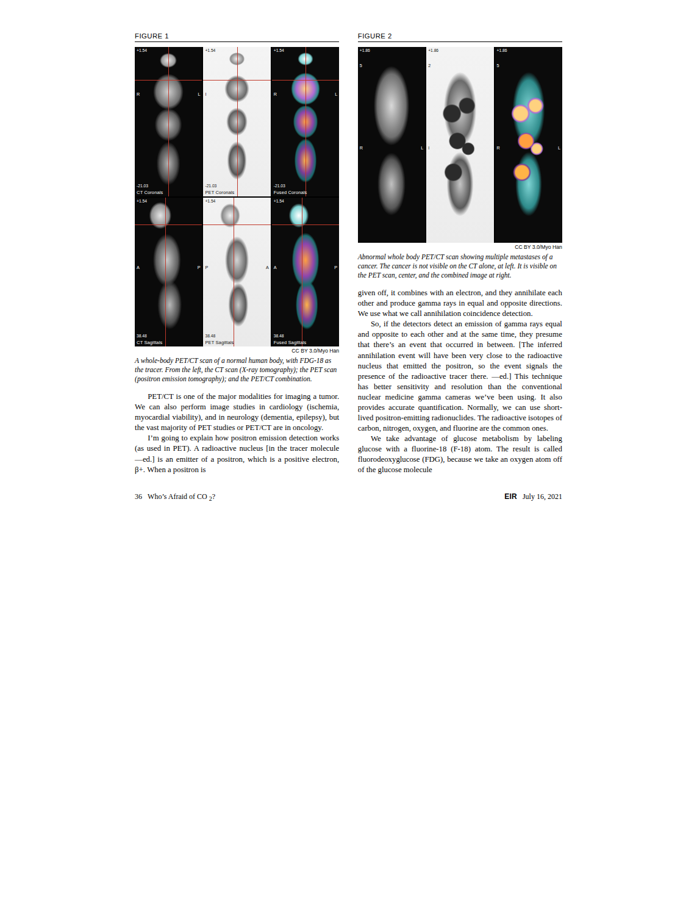FIGURE 1
+1.54
-21.03
R
L
CT Coronals
+1.54
-21.03
I
PET Coronals
+1.54
-21.03
R
L
Fused Coronals
+1.54
38.48
A
P
CT Sagittals
+1.54
38.48
P
A
PET Sagittals
+1.54
38.48
A
P
Fused Sagittals
CC BY 3.0/Myo Han
A whole-body PET/CT scan of a normal human body, with FDG-18 as the tracer. From the left, the CT scan (X-ray tomography); the PET scan (positron emission tomography); and the PET/CT combination.
PET/CT is one of the major modalities for imaging a tumor. We can also perform image studies in cardiology (ischemia, myocardial viability), and in neurology (dementia, epilepsy), but the vast majority of PET studies or PET/CT are in oncology.
I’m going to explain how positron emission detection works (as used in PET). A radioactive nucleus [in the tracer molecule —ed.] is an emitter of a positron, which is a positive electron, β+. When a positron is
FIGURE 2
+1.86
5
R
L
+1.86
2
I
+1.86
5
R
L
CC BY 3.0/Myo Han
Abnormal whole body PET/CT scan showing multiple metastases of a cancer. The cancer is not visible on the CT alone, at left. It is visible on the PET scan, center, and the combined image at right.
given off, it combines with an electron, and they annihilate each other and produce gamma rays in equal and opposite directions. We use what we call annihilation coincidence detection.
So, if the detectors detect an emission of gamma rays equal and opposite to each other and at the same time, they presume that there’s an event that occurred in between. [The inferred annihilation event will have been very close to the radioactive nucleus that emitted the positron, so the event signals the presence of the radioactive tracer there. —ed.] This technique has better sensitivity and resolution than the conventional nuclear medicine gamma cameras we’ve been using. It also provides accurate quantification. Normally, we can use short-lived positron-emitting radionuclides. The radioactive isotopes of carbon, nitrogen, oxygen, and fluorine are the common ones.
We take advantage of glucose metabolism by labeling glucose with a fluorine-18 (F-18) atom. The result is called fluorodeoxyglucose (FDG), because we take an oxygen atom off of the glucose molecule
36 Who’s Afraid of CO 2?
EIR July 16, 2021